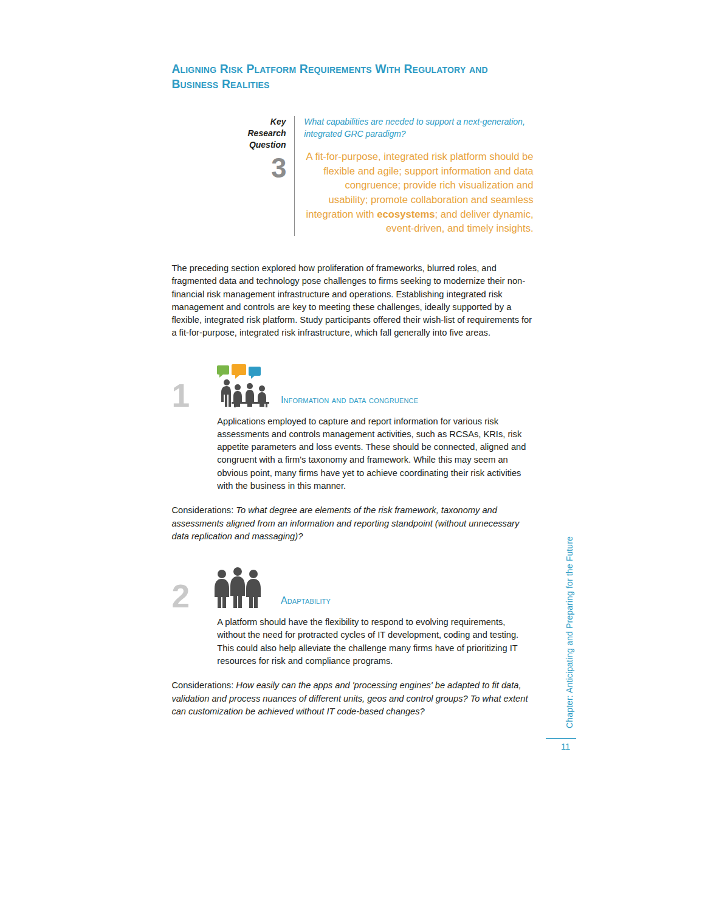Aligning Risk Platform Requirements With Regulatory and Business Realities
Key
Research
Question
3
What capabilities are needed to support a next-generation, integrated GRC paradigm?
A fit-for-purpose, integrated risk platform should be flexible and agile; support information and data congruence; provide rich visualization and usability; promote collaboration and seamless integration with ecosystems; and deliver dynamic, event-driven, and timely insights.
The preceding section explored how proliferation of frameworks, blurred roles, and fragmented data and technology pose challenges to firms seeking to modernize their non-financial risk management infrastructure and operations. Establishing integrated risk management and controls are key to meeting these challenges, ideally supported by a flexible, integrated risk platform. Study participants offered their wish-list of requirements for a fit-for-purpose, integrated risk infrastructure, which fall generally into five areas.
1
Information and data congruence
Applications employed to capture and report information for various risk assessments and controls management activities, such as RCSAs, KRIs, risk appetite parameters and loss events. These should be connected, aligned and congruent with a firm's taxonomy and framework. While this may seem an obvious point, many firms have yet to achieve coordinating their risk activities with the business in this manner.
Considerations: To what degree are elements of the risk framework, taxonomy and assessments aligned from an information and reporting standpoint (without unnecessary data replication and massaging)?
2
Adaptability
A platform should have the flexibility to respond to evolving requirements, without the need for protracted cycles of IT development, coding and testing. This could also help alleviate the challenge many firms have of prioritizing IT resources for risk and compliance programs.
Considerations: How easily can the apps and 'processing engines' be adapted to fit data, validation and process nuances of different units, geos and control groups? To what extent can customization be achieved without IT code-based changes?
Chapter: Anticipating and Preparing for the Future
11